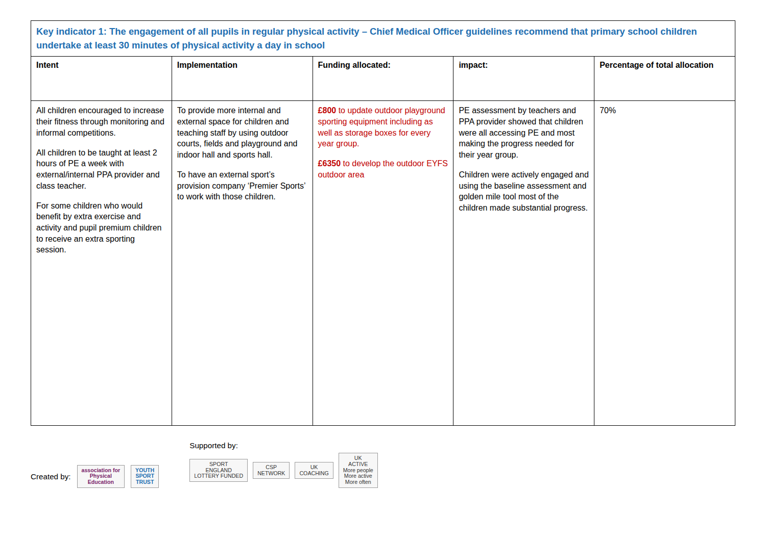| Key indicator 1: The engagement of all pupils in regular physical activity – Chief Medical Officer guidelines recommend that primary school children undertake at least 30 minutes of physical activity a day in school |
| Intent | Implementation | Funding allocated: | impact: | Percentage of total allocation |
| All children encouraged to increase their fitness through monitoring and informal competitions. All children to be taught at least 2 hours of PE a week with external/internal PPA provider and class teacher. For some children who would benefit by extra exercise and activity and pupil premium children to receive an extra sporting session. | To provide more internal and external space for children and teaching staff by using outdoor courts, fields and playground and indoor hall and sports hall. To have an external sport’s provision company ‘Premier Sports’ to work with those children. | £800 to update outdoor playground sporting equipment including as well as storage boxes for every year group. £6350 to develop the outdoor EYFS outdoor area | PE assessment by teachers and PPA provider showed that children were all accessing PE and most making the progress needed for their year group. Children were actively engaged and using the baseline assessment and golden mile tool most of the children made substantial progress. | 70% |
Created by: association for
Physical
Education YOUTH
SPORT
TRUST
Supported by:
SPORT
ENGLAND
LOTTERY FUNDED CSP
NETWORK UK
COACHING UK
ACTIVE
More people
More active
More often